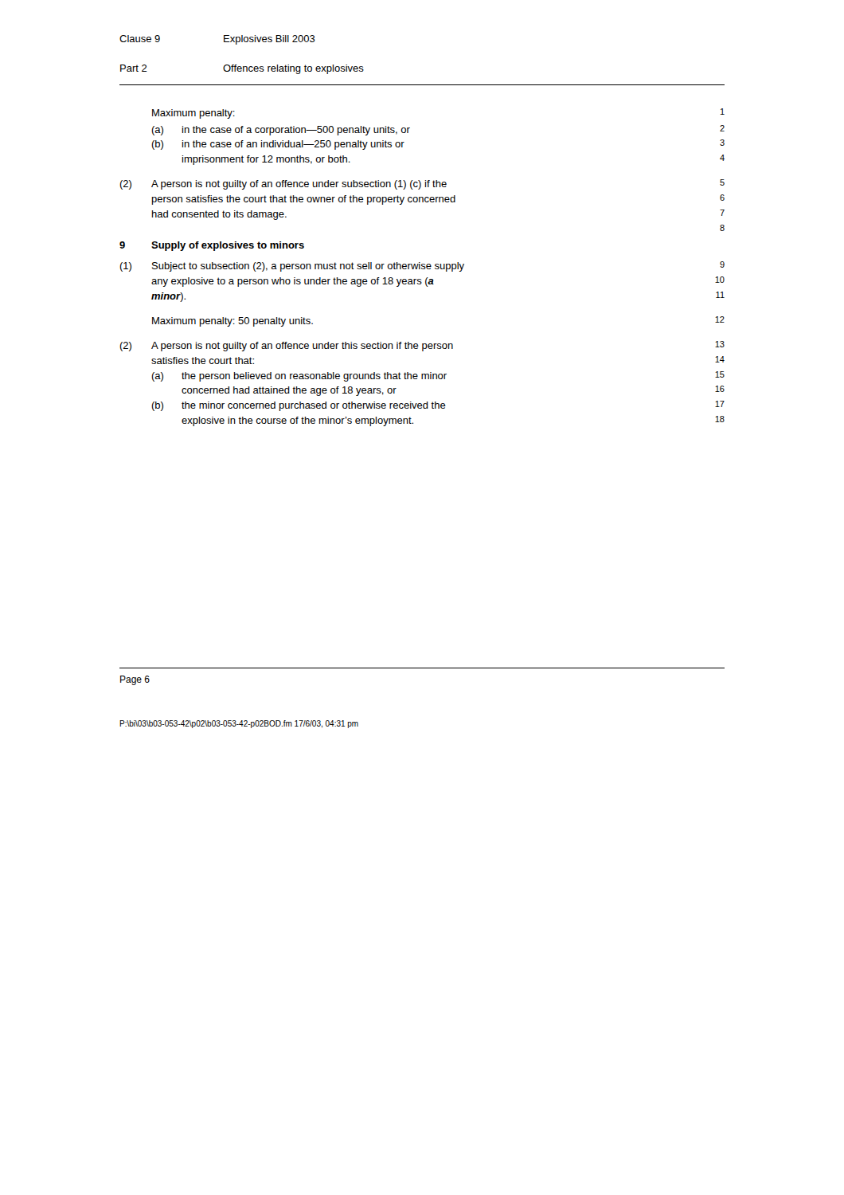Clause 9
Explosives Bill 2003
Part 2
Offences relating to explosives
Maximum penalty:
1
(a)
in the case of a corporation—500 penalty units, or
2
(b)
in the case of an individual—250 penalty units or
3
imprisonment for 12 months, or both.
4
(2)
A person is not guilty of an offence under subsection (1) (c) if the
5
person satisfies the court that the owner of the property concerned
6
had consented to its damage.
7
9
Supply of explosives to minors
8
(1)
Subject to subsection (2), a person must not sell or otherwise supply
9
any explosive to a person who is under the age of 18 years (a
10
minor).
11
Maximum penalty: 50 penalty units.
12
(2)
A person is not guilty of an offence under this section if the person
13
satisfies the court that:
14
(a)
the person believed on reasonable grounds that the minor
15
concerned had attained the age of 18 years, or
16
(b)
the minor concerned purchased or otherwise received the
17
explosive in the course of the minor’s employment.
18
Page 6
P:\bi\03\b03-053-42\p02\b03-053-42-p02BOD.fm 17/6/03, 04:31 pm